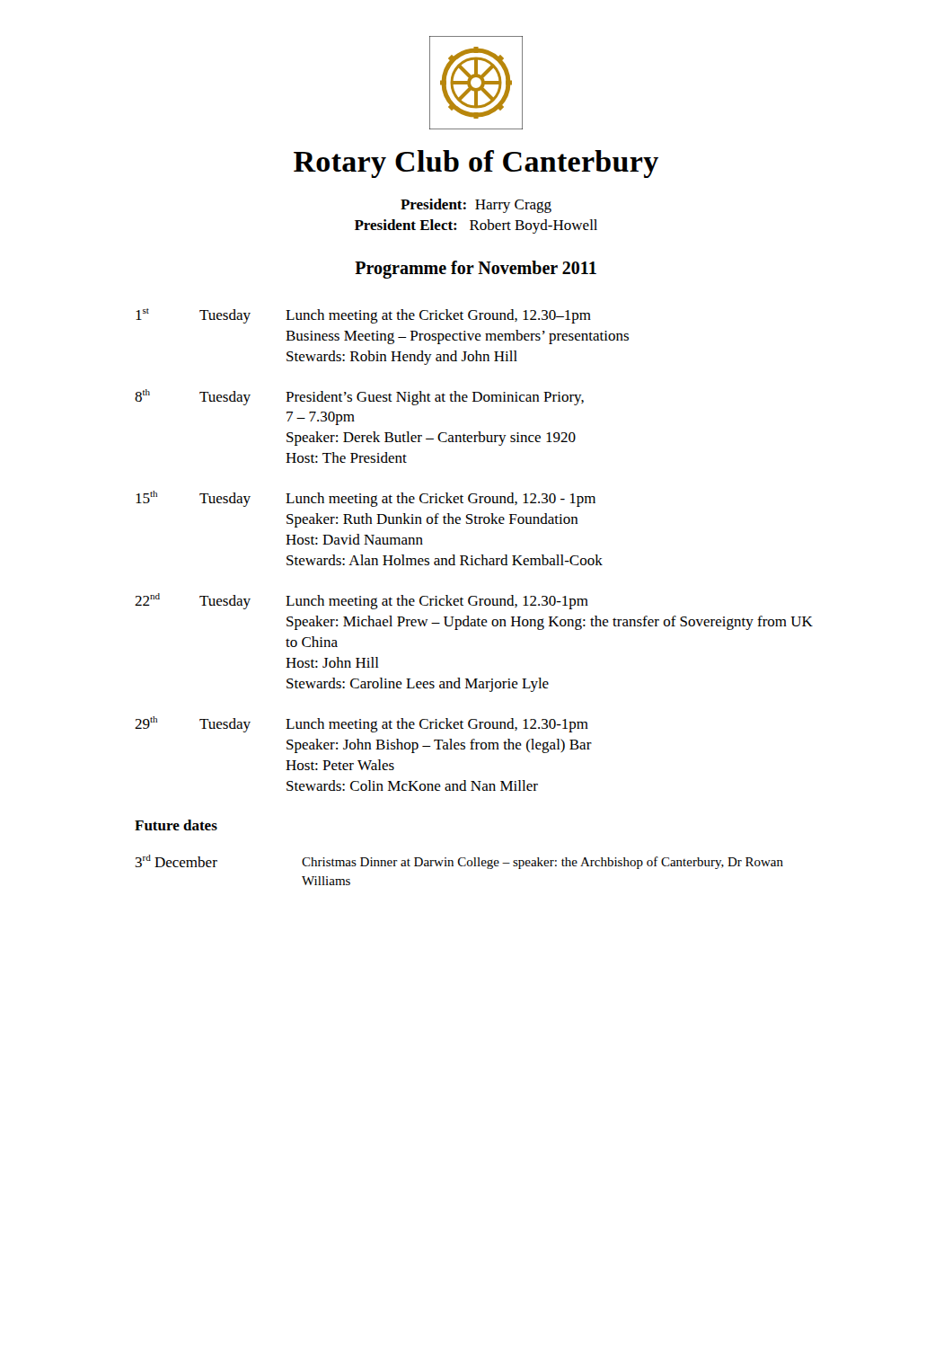Rotary Club of Canterbury
President: Harry Cragg
President Elect: Robert Boyd-Howell
Programme for November 2011
| 1 st | Tuesday | Lunch meeting at the Cricket Ground, 12.30–1pm Business Meeting – Prospective members’ presentations Stewards: Robin Hendy and John Hill |
| 8 th | Tuesday | President’s Guest Night at the Dominican Priory, 7 – 7.30pm Speaker: Derek Butler – Canterbury since 1920 Host: The President |
| 15 th | Tuesday | Lunch meeting at the Cricket Ground, 12.30 - 1pm Speaker: Ruth Dunkin of the Stroke Foundation Host: David Naumann Stewards: Alan Holmes and Richard Kemball-Cook |
| 22 nd | Tuesday | Lunch meeting at the Cricket Ground, 12.30-1pm Speaker: Michael Prew – Update on Hong Kong: the transfer of Sovereignty from UK to China Host: John Hill Stewards: Caroline Lees and Marjorie Lyle |
| 29 th | Tuesday | Lunch meeting at the Cricket Ground, 12.30-1pm Speaker: John Bishop – Tales from the (legal) Bar Host: Peter Wales Stewards: Colin McKone and Nan Miller |
Future dates
| 3 rd December | Christmas Dinner at Darwin College – speaker: the Archbishop of Canterbury, Dr Rowan Williams |